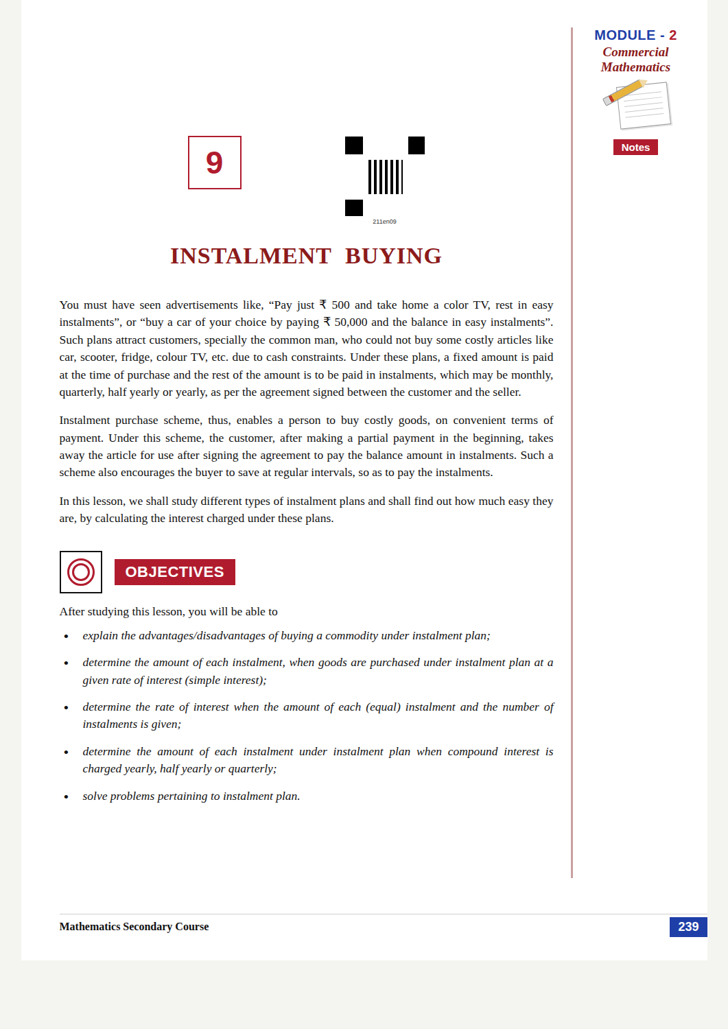MODULE - 2
Commercial
Mathematics
Notes
9
211en09
INSTALMENT BUYING
You must have seen advertisements like, “Pay just ₹ 500 and take home a color TV, rest in easy instalments”, or “buy a car of your choice by paying ₹ 50,000 and the balance in easy instalments”. Such plans attract customers, specially the common man, who could not buy some costly articles like car, scooter, fridge, colour TV, etc. due to cash constraints. Under these plans, a fixed amount is paid at the time of purchase and the rest of the amount is to be paid in instalments, which may be monthly, quarterly, half yearly or yearly, as per the agreement signed between the customer and the seller.
Instalment purchase scheme, thus, enables a person to buy costly goods, on convenient terms of payment. Under this scheme, the customer, after making a partial payment in the beginning, takes away the article for use after signing the agreement to pay the balance amount in instalments. Such a scheme also encourages the buyer to save at regular intervals, so as to pay the instalments.
In this lesson, we shall study different types of instalment plans and shall find out how much easy they are, by calculating the interest charged under these plans.
OBJECTIVES
After studying this lesson, you will be able to
explain the advantages/disadvantages of buying a commodity under instalment plan;
determine the amount of each instalment, when goods are purchased under instalment plan at a given rate of interest (simple interest);
determine the rate of interest when the amount of each (equal) instalment and the number of instalments is given;
determine the amount of each instalment under instalment plan when compound interest is charged yearly, half yearly or quarterly;
solve problems pertaining to instalment plan.
Mathematics Secondary Course
239